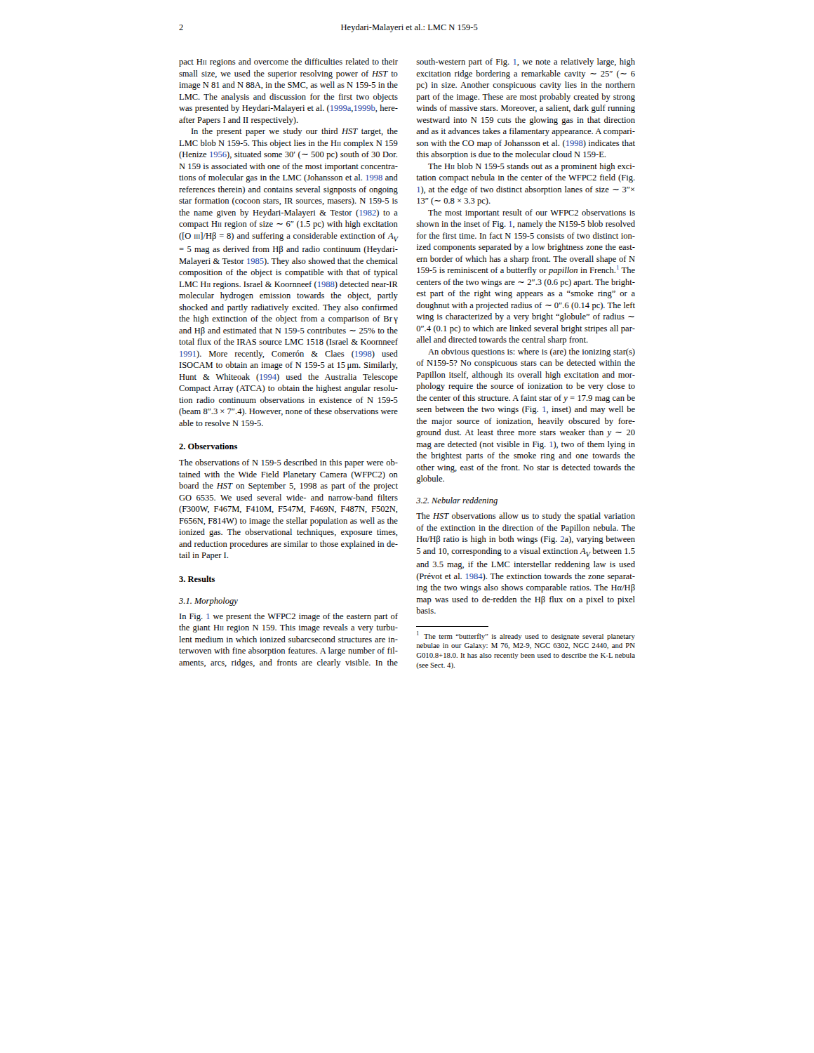2 Heydari-Malayeri et al.: LMC N 159-5
pact Hii regions and overcome the difficulties related to their small size, we used the superior resolving power of HST to image N 81 and N 88A, in the SMC, as well as N 159-5 in the LMC. The analysis and discussion for the first two objects was presented by Heydari-Malayeri et al. (1999a,1999b, hereafter Papers I and II respectively).
In the present paper we study our third HST target, the LMC blob N 159-5. This object lies in the Hii complex N 159 (Henize 1956), situated some 30′ (∼ 500 pc) south of 30 Dor. N 159 is associated with one of the most important concentrations of molecular gas in the LMC (Johansson et al. 1998 and references therein) and contains several signposts of ongoing star formation (cocoon stars, IR sources, masers). N 159-5 is the name given by Heydari-Malayeri & Testor (1982) to a compact Hii region of size ∼ 6″ (1.5 pc) with high excitation ([O iii]/Hβ = 8) and suffering a considerable extinction of AV = 5 mag as derived from Hβ and radio continuum (Heydari-Malayeri & Testor 1985). They also showed that the chemical composition of the object is compatible with that of typical LMC Hii regions. Israel & Koornneef (1988) detected near-IR molecular hydrogen emission towards the object, partly shocked and partly radiatively excited. They also confirmed the high extinction of the object from a comparison of Br γ and Hβ and estimated that N 159-5 contributes ∼ 25% to the total flux of the IRAS source LMC 1518 (Israel & Koornneef 1991). More recently, Comerón & Claes (1998) used ISOCAM to obtain an image of N 159-5 at 15 μm. Similarly, Hunt & Whiteoak (1994) used the Australia Telescope Compact Array (ATCA) to obtain the highest angular resolution radio continuum observations in existence of N 159-5 (beam 8″.3 × 7″.4). However, none of these observations were able to resolve N 159-5.
2. Observations
The observations of N 159-5 described in this paper were obtained with the Wide Field Planetary Camera (WFPC2) on board the HST on September 5, 1998 as part of the project GO 6535. We used several wide- and narrow-band filters (F300W, F467M, F410M, F547M, F469N, F487N, F502N, F656N, F814W) to image the stellar population as well as the ionized gas. The observational techniques, exposure times, and reduction procedures are similar to those explained in detail in Paper I.
3. Results
3.1. Morphology
In Fig. 1 we present the WFPC2 image of the eastern part of the giant Hii region N 159. This image reveals a very turbulent medium in which ionized subarcsecond structures are interwoven with fine absorption features. A large number of filaments, arcs, ridges, and fronts are clearly visible. In the south-western part of Fig. 1, we note a relatively large, high excitation ridge bordering a remarkable cavity ∼ 25″ (∼ 6 pc) in size. Another conspicuous cavity lies in the northern part of the image. These are most probably created by strong winds of massive stars. Moreover, a salient, dark gulf running westward into N 159 cuts the glowing gas in that direction and as it advances takes a filamentary appearance. A comparison with the CO map of Johansson et al. (1998) indicates that this absorption is due to the molecular cloud N 159-E.
The Hii blob N 159-5 stands out as a prominent high excitation compact nebula in the center of the WFPC2 field (Fig. 1), at the edge of two distinct absorption lanes of size ∼ 3″× 13″ (∼ 0.8 × 3.3 pc).
The most important result of our WFPC2 observations is shown in the inset of Fig. 1, namely the N159-5 blob resolved for the first time. In fact N 159-5 consists of two distinct ionized components separated by a low brightness zone the eastern border of which has a sharp front. The overall shape of N 159-5 is reminiscent of a butterfly or papillon in French.1 The centers of the two wings are ∼ 2″.3 (0.6 pc) apart. The brightest part of the right wing appears as a “smoke ring” or a doughnut with a projected radius of ∼ 0″.6 (0.14 pc). The left wing is characterized by a very bright “globule” of radius ∼ 0″.4 (0.1 pc) to which are linked several bright stripes all parallel and directed towards the central sharp front.
An obvious questions is: where is (are) the ionizing star(s) of N159-5? No conspicuous stars can be detected within the Papillon itself, although its overall high excitation and morphology require the source of ionization to be very close to the center of this structure. A faint star of y = 17.9 mag can be seen between the two wings (Fig. 1, inset) and may well be the major source of ionization, heavily obscured by foreground dust. At least three more stars weaker than y ∼ 20 mag are detected (not visible in Fig. 1), two of them lying in the brightest parts of the smoke ring and one towards the other wing, east of the front. No star is detected towards the globule.
3.2. Nebular reddening
The HST observations allow us to study the spatial variation of the extinction in the direction of the Papillon nebula. The Hα/Hβ ratio is high in both wings (Fig. 2a), varying between 5 and 10, corresponding to a visual extinction AV between 1.5 and 3.5 mag, if the LMC interstellar reddening law is used (Prévot et al. 1984). The extinction towards the zone separating the two wings also shows comparable ratios. The Hα/Hβ map was used to de-redden the Hβ flux on a pixel to pixel basis.
1 The term “butterfly” is already used to designate several planetary nebulae in our Galaxy: M 76, M2-9, NGC 6302, NGC 2440, and PN G010.8+18.0. It has also recently been used to describe the K-L nebula (see Sect. 4).